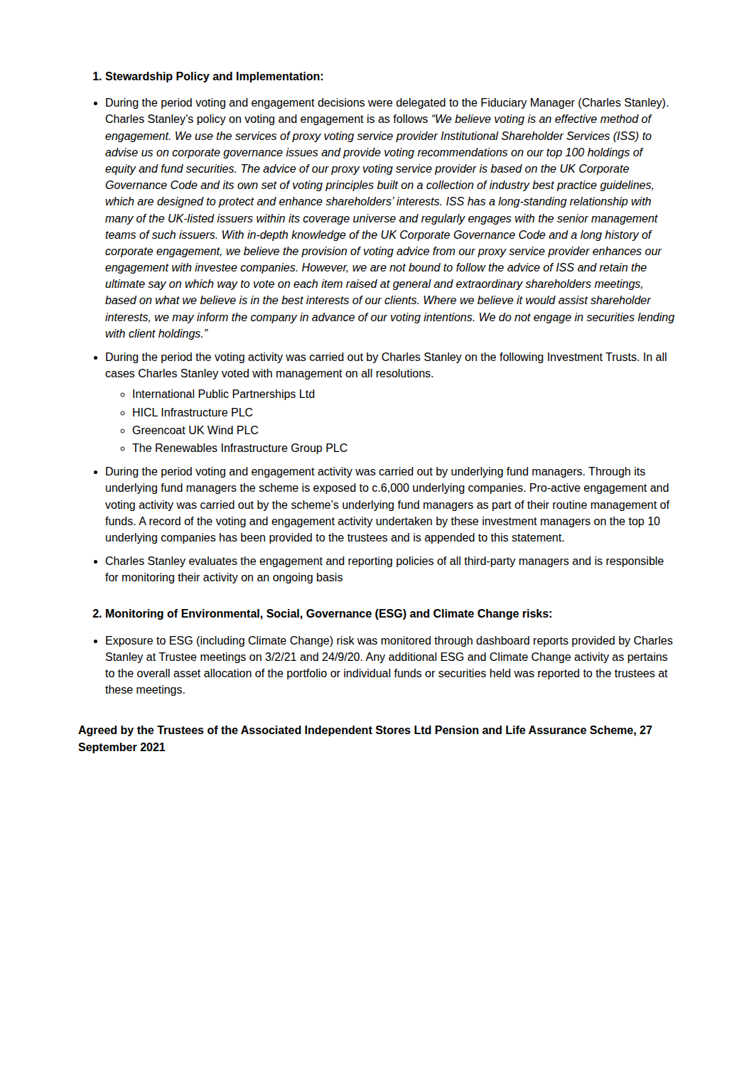Stewardship Policy and Implementation:
During the period voting and engagement decisions were delegated to the Fiduciary Manager (Charles Stanley). Charles Stanley’s policy on voting and engagement is as follows “We believe voting is an effective method of engagement. We use the services of proxy voting service provider Institutional Shareholder Services (ISS) to advise us on corporate governance issues and provide voting recommendations on our top 100 holdings of equity and fund securities. The advice of our proxy voting service provider is based on the UK Corporate Governance Code and its own set of voting principles built on a collection of industry best practice guidelines, which are designed to protect and enhance shareholders’ interests. ISS has a long-standing relationship with many of the UK-listed issuers within its coverage universe and regularly engages with the senior management teams of such issuers. With in-depth knowledge of the UK Corporate Governance Code and a long history of corporate engagement, we believe the provision of voting advice from our proxy service provider enhances our engagement with investee companies. However, we are not bound to follow the advice of ISS and retain the ultimate say on which way to vote on each item raised at general and extraordinary shareholders meetings, based on what we believe is in the best interests of our clients. Where we believe it would assist shareholder interests, we may inform the company in advance of our voting intentions. We do not engage in securities lending with client holdings.”
During the period the voting activity was carried out by Charles Stanley on the following Investment Trusts. In all cases Charles Stanley voted with management on all resolutions.
International Public Partnerships Ltd
HICL Infrastructure PLC
Greencoat UK Wind PLC
The Renewables Infrastructure Group PLC
During the period voting and engagement activity was carried out by underlying fund managers. Through its underlying fund managers the scheme is exposed to c.6,000 underlying companies. Pro-active engagement and voting activity was carried out by the scheme’s underlying fund managers as part of their routine management of funds. A record of the voting and engagement activity undertaken by these investment managers on the top 10 underlying companies has been provided to the trustees and is appended to this statement.
Charles Stanley evaluates the engagement and reporting policies of all third-party managers and is responsible for monitoring their activity on an ongoing basis
Monitoring of Environmental, Social, Governance (ESG) and Climate Change risks:
Exposure to ESG (including Climate Change) risk was monitored through dashboard reports provided by Charles Stanley at Trustee meetings on 3/2/21 and 24/9/20. Any additional ESG and Climate Change activity as pertains to the overall asset allocation of the portfolio or individual funds or securities held was reported to the trustees at these meetings.
Agreed by the Trustees of the Associated Independent Stores Ltd Pension and Life Assurance Scheme, 27 September 2021